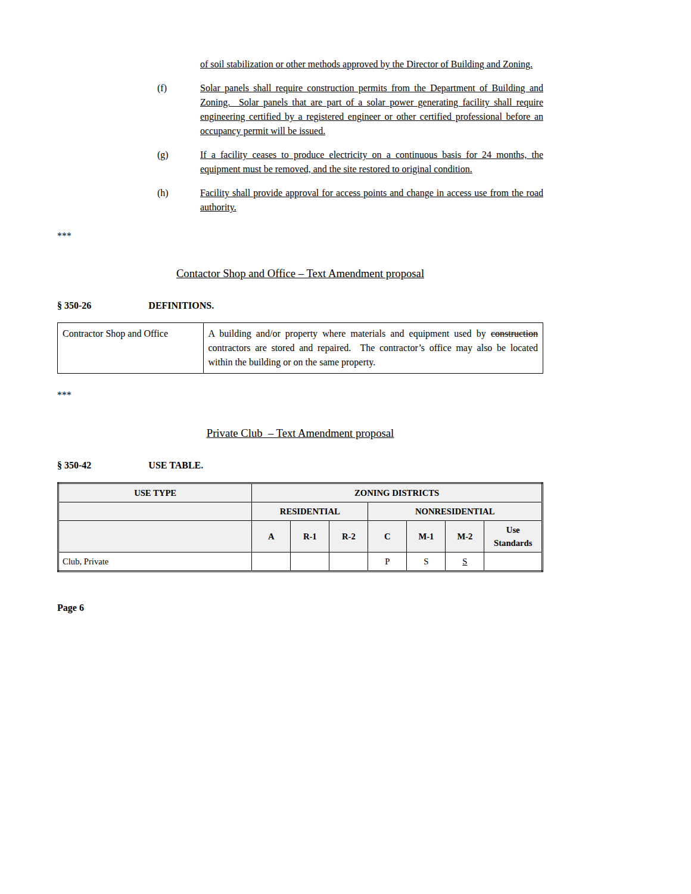of soil stabilization or other methods approved by the Director of Building and Zoning.
(f) Solar panels shall require construction permits from the Department of Building and Zoning. Solar panels that are part of a solar power generating facility shall require engineering certified by a registered engineer or other certified professional before an occupancy permit will be issued.
(g) If a facility ceases to produce electricity on a continuous basis for 24 months, the equipment must be removed, and the site restored to original condition.
(h) Facility shall provide approval for access points and change in access use from the road authority.
***
Contactor Shop and Office – Text Amendment proposal
§ 350-26 DEFINITIONS.
| Contractor Shop and Office | A building and/or property where materials and equipment used by construction contractors are stored and repaired. The contractor’s office may also be located within the building or on the same property. |
***
Private Club – Text Amendment proposal
§ 350-42 USE TABLE.
| USE TYPE | ZONING DISTRICTS |
| --- | --- |
| | RESIDENTIAL | NONRESIDENTIAL |
| | A | R-1 | R-2 | C | M-1 | M-2 | Use Standards |
| Club, Private | | | | P | S | S | |
Page 6